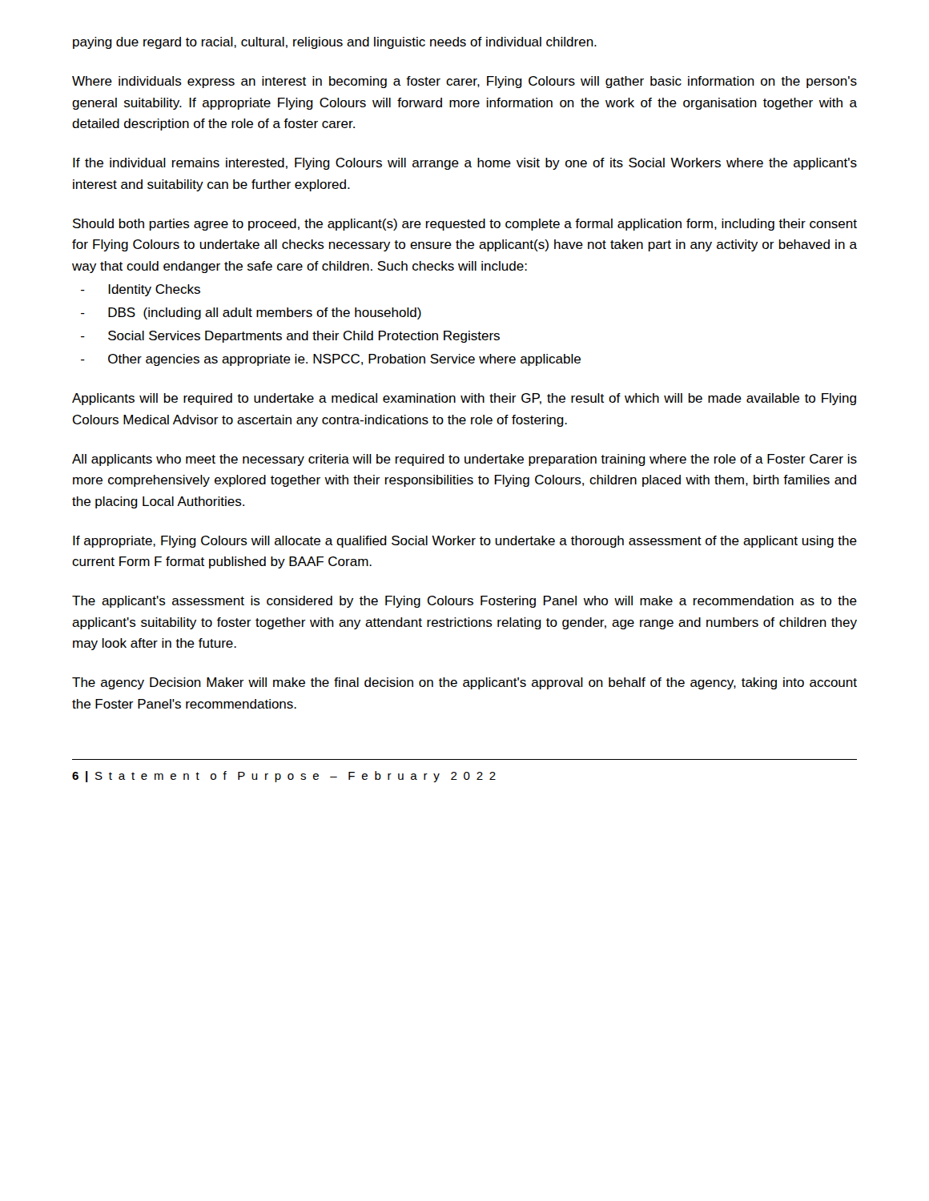paying due regard to racial, cultural, religious and linguistic needs of individual children.
Where individuals express an interest in becoming a foster carer, Flying Colours will gather basic information on the person's general suitability. If appropriate Flying Colours will forward more information on the work of the organisation together with a detailed description of the role of a foster carer.
If the individual remains interested, Flying Colours will arrange a home visit by one of its Social Workers where the applicant's interest and suitability can be further explored.
Should both parties agree to proceed, the applicant(s) are requested to complete a formal application form, including their consent for Flying Colours to undertake all checks necessary to ensure the applicant(s) have not taken part in any activity or behaved in a way that could endanger the safe care of children. Such checks will include:
Identity Checks
DBS (including all adult members of the household)
Social Services Departments and their Child Protection Registers
Other agencies as appropriate ie. NSPCC, Probation Service where applicable
Applicants will be required to undertake a medical examination with their GP, the result of which will be made available to Flying Colours Medical Advisor to ascertain any contra-indications to the role of fostering.
All applicants who meet the necessary criteria will be required to undertake preparation training where the role of a Foster Carer is more comprehensively explored together with their responsibilities to Flying Colours, children placed with them, birth families and the placing Local Authorities.
If appropriate, Flying Colours will allocate a qualified Social Worker to undertake a thorough assessment of the applicant using the current Form F format published by BAAF Coram.
The applicant's assessment is considered by the Flying Colours Fostering Panel who will make a recommendation as to the applicant's suitability to foster together with any attendant restrictions relating to gender, age range and numbers of children they may look after in the future.
The agency Decision Maker will make the final decision on the applicant's approval on behalf of the agency, taking into account the Foster Panel's recommendations.
6 | S t a t e m e n t o f P u r p o s e – F e b r u a r y 2 0 2 2